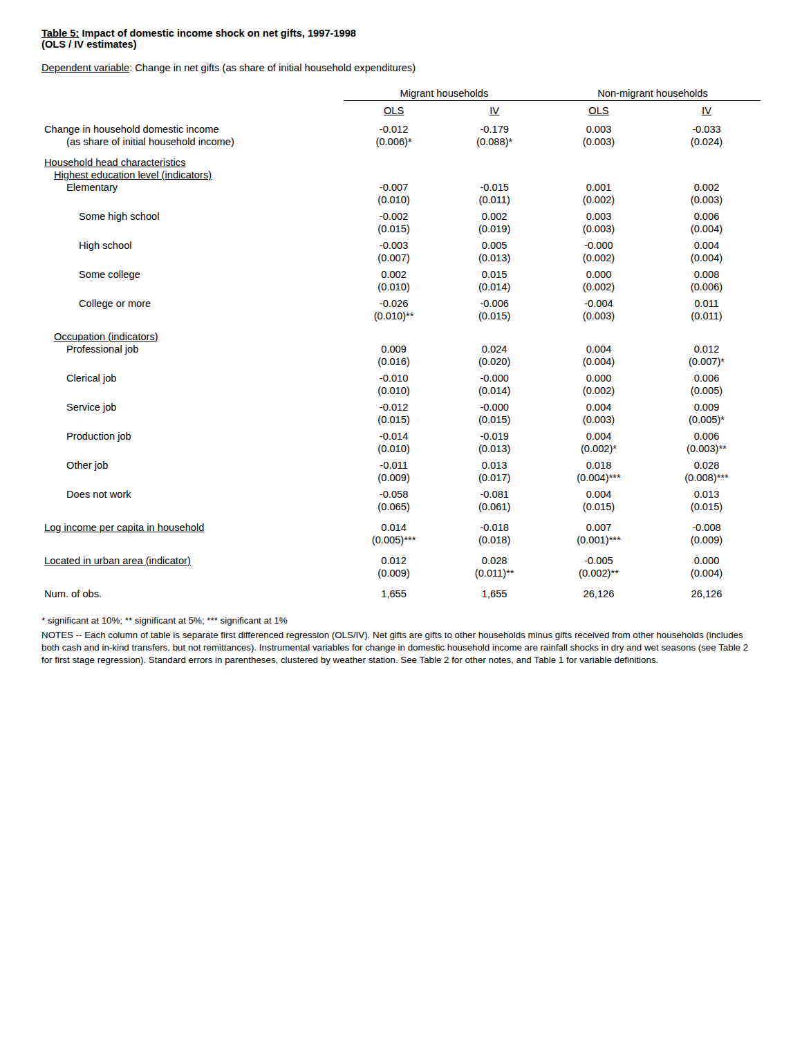Table 5: Impact of domestic income shock on net gifts, 1997-1998
(OLS / IV estimates)
Dependent variable: Change in net gifts (as share of initial household expenditures)
| | Migrant households | Non-migrant households |
| | OLS | IV | OLS | IV |
| Change in household domestic income | -0.012 | -0.179 | 0.003 | -0.033 |
| (as share of initial household income) | (0.006)* | (0.088)* | (0.003) | (0.024) |
| Household head characteristics | | | | |
| Highest education level (indicators) | | | | |
| Elementary | -0.007 | -0.015 | 0.001 | 0.002 |
| | (0.010) | (0.011) | (0.002) | (0.003) |
| Some high school | -0.002 | 0.002 | 0.003 | 0.006 |
| | (0.015) | (0.019) | (0.003) | (0.004) |
| High school | -0.003 | 0.005 | -0.000 | 0.004 |
| | (0.007) | (0.013) | (0.002) | (0.004) |
| Some college | 0.002 | 0.015 | 0.000 | 0.008 |
| | (0.010) | (0.014) | (0.002) | (0.006) |
| College or more | -0.026 | -0.006 | -0.004 | 0.011 |
| | (0.010)** | (0.015) | (0.003) | (0.011) |
| Occupation (indicators) | | | | |
| Professional job | 0.009 | 0.024 | 0.004 | 0.012 |
| | (0.016) | (0.020) | (0.004) | (0.007)* |
| Clerical job | -0.010 | -0.000 | 0.000 | 0.006 |
| | (0.010) | (0.014) | (0.002) | (0.005) |
| Service job | -0.012 | -0.000 | 0.004 | 0.009 |
| | (0.015) | (0.015) | (0.003) | (0.005)* |
| Production job | -0.014 | -0.019 | 0.004 | 0.006 |
| | (0.010) | (0.013) | (0.002)* | (0.003)** |
| Other job | -0.011 | 0.013 | 0.018 | 0.028 |
| | (0.009) | (0.017) | (0.004)*** | (0.008)*** |
| Does not work | -0.058 | -0.081 | 0.004 | 0.013 |
| | (0.065) | (0.061) | (0.015) | (0.015) |
| Log income per capita in household | 0.014 | -0.018 | 0.007 | -0.008 |
| | (0.005)*** | (0.018) | (0.001)*** | (0.009) |
| Located in urban area (indicator) | 0.012 | 0.028 | -0.005 | 0.000 |
| | (0.009) | (0.011)** | (0.002)** | (0.004) |
| Num. of obs. | 1,655 | 1,655 | 26,126 | 26,126 |
* significant at 10%; ** significant at 5%; *** significant at 1%
NOTES -- Each column of table is separate first differenced regression (OLS/IV). Net gifts are gifts to other households minus gifts received from other households (includes both cash and in-kind transfers, but not remittances). Instrumental variables for change in domestic household income are rainfall shocks in dry and wet seasons (see Table 2 for first stage regression). Standard errors in parentheses, clustered by weather station. See Table 2 for other notes, and Table 1 for variable definitions.